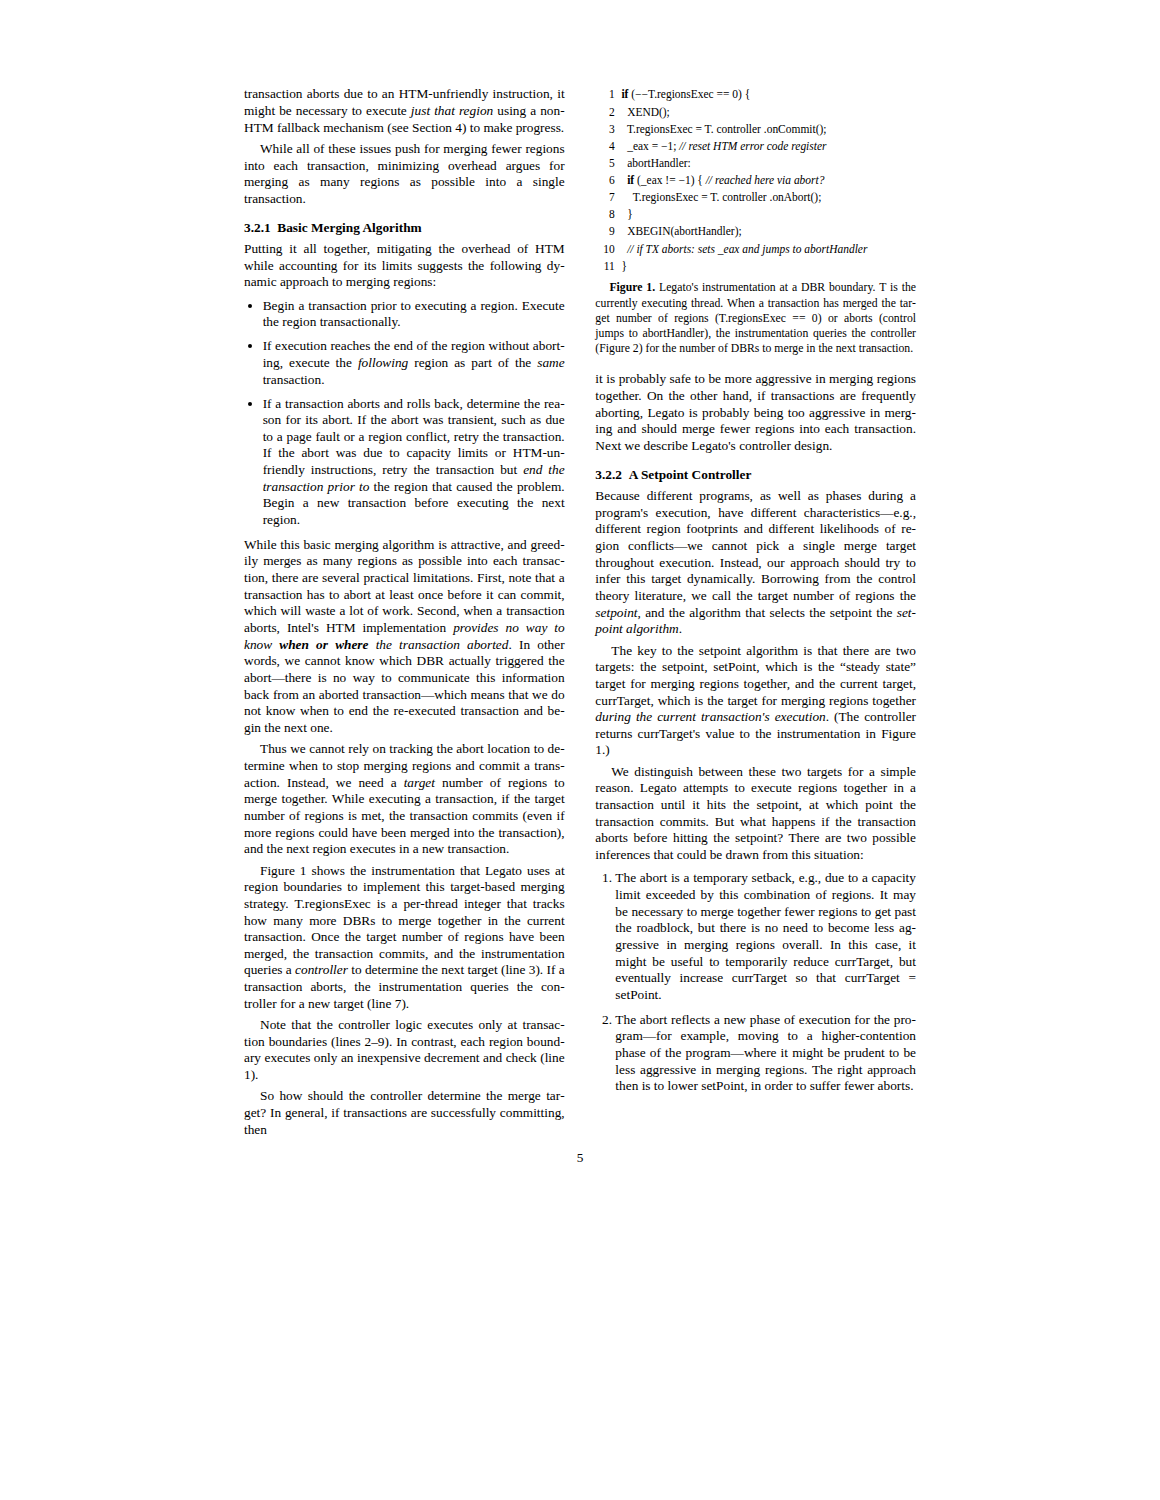transaction aborts due to an HTM-unfriendly instruction, it might be necessary to execute just that region using a non-HTM fallback mechanism (see Section 4) to make progress.
While all of these issues push for merging fewer regions into each transaction, minimizing overhead argues for merging as many regions as possible into a single transaction.
3.2.1 Basic Merging Algorithm
Putting it all together, mitigating the overhead of HTM while accounting for its limits suggests the following dynamic approach to merging regions:
Begin a transaction prior to executing a region. Execute the region transactionally.
If execution reaches the end of the region without aborting, execute the following region as part of the same transaction.
If a transaction aborts and rolls back, determine the reason for its abort. If the abort was transient, such as due to a page fault or a region conflict, retry the transaction. If the abort was due to capacity limits or HTM-unfriendly instructions, retry the transaction but end the transaction prior to the region that caused the problem. Begin a new transaction before executing the next region.
While this basic merging algorithm is attractive, and greedily merges as many regions as possible into each transaction, there are several practical limitations. First, note that a transaction has to abort at least once before it can commit, which will waste a lot of work. Second, when a transaction aborts, Intel's HTM implementation provides no way to know when or where the transaction aborted. In other words, we cannot know which DBR actually triggered the abort—there is no way to communicate this information back from an aborted transaction—which means that we do not know when to end the re-executed transaction and begin the next one.
Thus we cannot rely on tracking the abort location to determine when to stop merging regions and commit a transaction. Instead, we need a target number of regions to merge together. While executing a transaction, if the target number of regions is met, the transaction commits (even if more regions could have been merged into the transaction), and the next region executes in a new transaction.
Figure 1 shows the instrumentation that Legato uses at region boundaries to implement this target-based merging strategy. T.regionsExec is a per-thread integer that tracks how many more DBRs to merge together in the current transaction. Once the target number of regions have been merged, the transaction commits, and the instrumentation queries a controller to determine the next target (line 3). If a transaction aborts, the instrumentation queries the controller for a new target (line 7).
Note that the controller logic executes only at transaction boundaries (lines 2–9). In contrast, each region boundary executes only an inexpensive decrement and check (line 1).
So how should the controller determine the merge target? In general, if transactions are successfully committing, then
| 1 | if (−−T.regionsExec == 0) { |
| 2 | XEND(); |
| 3 | T.regionsExec = T. controller .onCommit(); |
| 4 | _eax = −1; // reset HTM error code register |
| 5 | abortHandler: |
| 6 | if (_eax != −1) { // reached here via abort? |
| 7 | T.regionsExec = T. controller .onAbort(); |
| 8 | } |
| 9 | XBEGIN(abortHandler); |
| 10 | // if TX aborts: sets _eax and jumps to abortHandler |
| 11 | } |
Figure 1. Legato's instrumentation at a DBR boundary. T is the currently executing thread. When a transaction has merged the target number of regions (T.regionsExec == 0) or aborts (control jumps to abortHandler), the instrumentation queries the controller (Figure 2) for the number of DBRs to merge in the next transaction.
it is probably safe to be more aggressive in merging regions together. On the other hand, if transactions are frequently aborting, Legato is probably being too aggressive in merging and should merge fewer regions into each transaction. Next we describe Legato's controller design.
3.2.2 A Setpoint Controller
Because different programs, as well as phases during a program's execution, have different characteristics—e.g., different region footprints and different likelihoods of region conflicts—we cannot pick a single merge target throughout execution. Instead, our approach should try to infer this target dynamically. Borrowing from the control theory literature, we call the target number of regions the setpoint, and the algorithm that selects the setpoint the setpoint algorithm.
The key to the setpoint algorithm is that there are two targets: the setpoint, setPoint, which is the “steady state” target for merging regions together, and the current target, currTarget, which is the target for merging regions together during the current transaction's execution. (The controller returns currTarget's value to the instrumentation in Figure 1.)
We distinguish between these two targets for a simple reason. Legato attempts to execute regions together in a transaction until it hits the setpoint, at which point the transaction commits. But what happens if the transaction aborts before hitting the setpoint? There are two possible inferences that could be drawn from this situation:
The abort is a temporary setback, e.g., due to a capacity limit exceeded by this combination of regions. It may be necessary to merge together fewer regions to get past the roadblock, but there is no need to become less aggressive in merging regions overall. In this case, it might be useful to temporarily reduce currTarget, but eventually increase currTarget so that currTarget = setPoint.
The abort reflects a new phase of execution for the program—for example, moving to a higher-contention phase of the program—where it might be prudent to be less aggressive in merging regions. The right approach then is to lower setPoint, in order to suffer fewer aborts.
5